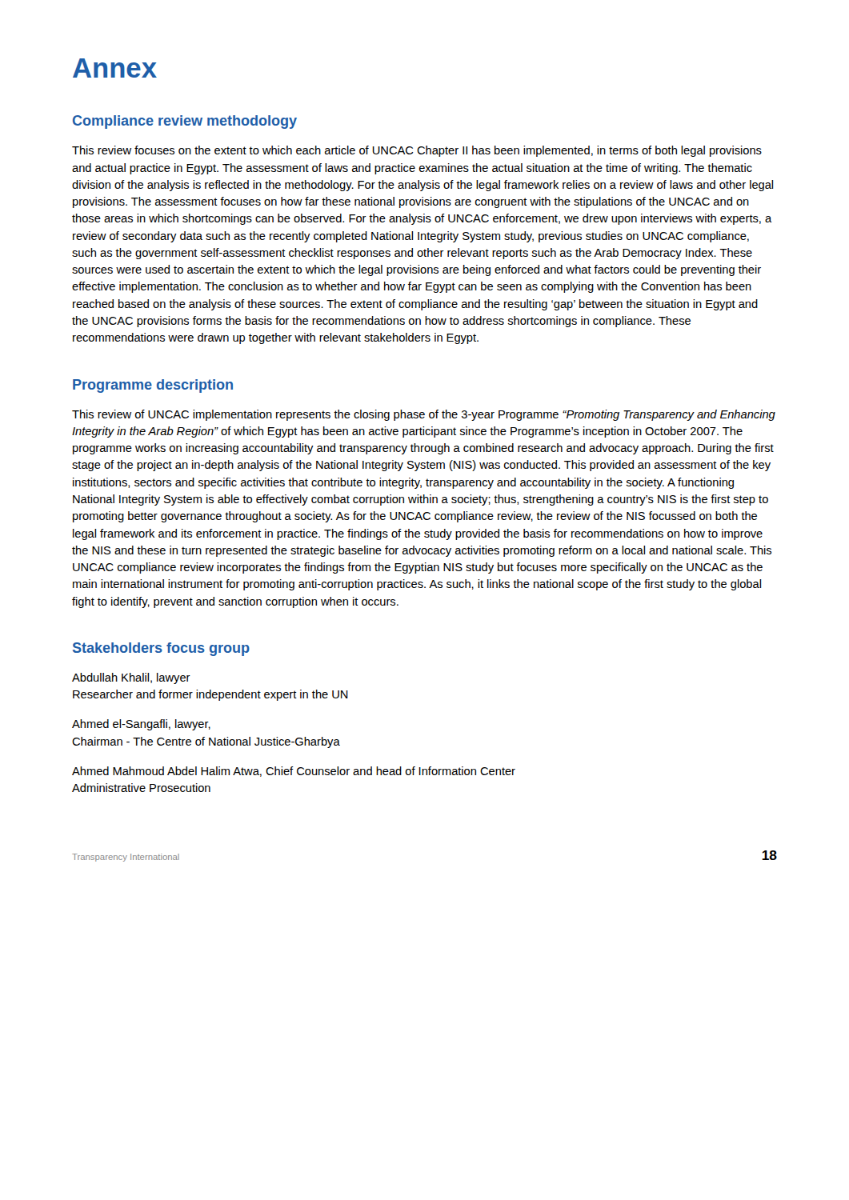Annex
Compliance review methodology
This review focuses on the extent to which each article of UNCAC Chapter II has been implemented, in terms of both legal provisions and actual practice in Egypt. The assessment of laws and practice examines the actual situation at the time of writing. The thematic division of the analysis is reflected in the methodology. For the analysis of the legal framework relies on a review of laws and other legal provisions. The assessment focuses on how far these national provisions are congruent with the stipulations of the UNCAC and on those areas in which shortcomings can be observed. For the analysis of UNCAC enforcement, we drew upon interviews with experts, a review of secondary data such as the recently completed National Integrity System study, previous studies on UNCAC compliance, such as the government self-assessment checklist responses and other relevant reports such as the Arab Democracy Index. These sources were used to ascertain the extent to which the legal provisions are being enforced and what factors could be preventing their effective implementation. The conclusion as to whether and how far Egypt can be seen as complying with the Convention has been reached based on the analysis of these sources. The extent of compliance and the resulting ‘gap’ between the situation in Egypt and the UNCAC provisions forms the basis for the recommendations on how to address shortcomings in compliance. These recommendations were drawn up together with relevant stakeholders in Egypt.
Programme description
This review of UNCAC implementation represents the closing phase of the 3-year Programme “Promoting Transparency and Enhancing Integrity in the Arab Region” of which Egypt has been an active participant since the Programme’s inception in October 2007. The programme works on increasing accountability and transparency through a combined research and advocacy approach. During the first stage of the project an in-depth analysis of the National Integrity System (NIS) was conducted. This provided an assessment of the key institutions, sectors and specific activities that contribute to integrity, transparency and accountability in the society. A functioning National Integrity System is able to effectively combat corruption within a society; thus, strengthening a country’s NIS is the first step to promoting better governance throughout a society. As for the UNCAC compliance review, the review of the NIS focussed on both the legal framework and its enforcement in practice. The findings of the study provided the basis for recommendations on how to improve the NIS and these in turn represented the strategic baseline for advocacy activities promoting reform on a local and national scale. This UNCAC compliance review incorporates the findings from the Egyptian NIS study but focuses more specifically on the UNCAC as the main international instrument for promoting anti-corruption practices. As such, it links the national scope of the first study to the global fight to identify, prevent and sanction corruption when it occurs.
Stakeholders focus group
Abdullah Khalil, lawyer
Researcher and former independent expert in the UN
Ahmed el-Sangafli, lawyer,
Chairman - The Centre of National Justice-Gharbya
Ahmed Mahmoud Abdel Halim Atwa, Chief Counselor and head of Information Center
Administrative Prosecution
Transparency International 18